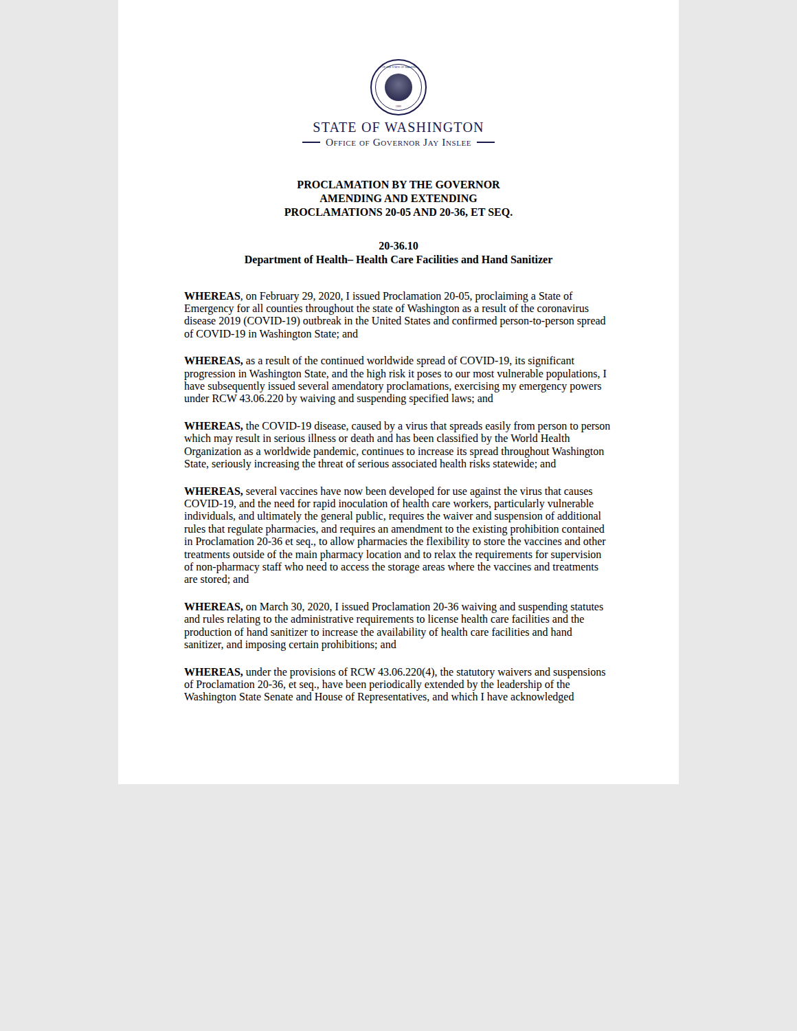SEAL OF THE STATE OF WASHINGTON
1889
State of Washington
Office of Governor Jay Inslee
Proclamation by the Governor
Amending and Extending
Proclamations 20-05 and 20-36, et seq.
20-36.10 Department of Health– Health Care Facilities and Hand Sanitizer
WHEREAS, on February 29, 2020, I issued Proclamation 20-05, proclaiming a State of Emergency for all counties throughout the state of Washington as a result of the coronavirus disease 2019 (COVID-19) outbreak in the United States and confirmed person-to-person spread of COVID-19 in Washington State; and
WHEREAS, as a result of the continued worldwide spread of COVID-19, its significant progression in Washington State, and the high risk it poses to our most vulnerable populations, I have subsequently issued several amendatory proclamations, exercising my emergency powers under RCW 43.06.220 by waiving and suspending specified laws; and
WHEREAS, the COVID-19 disease, caused by a virus that spreads easily from person to person which may result in serious illness or death and has been classified by the World Health Organization as a worldwide pandemic, continues to increase its spread throughout Washington State, seriously increasing the threat of serious associated health risks statewide; and
WHEREAS, several vaccines have now been developed for use against the virus that causes COVID-19, and the need for rapid inoculation of health care workers, particularly vulnerable individuals, and ultimately the general public, requires the waiver and suspension of additional rules that regulate pharmacies, and requires an amendment to the existing prohibition contained in Proclamation 20-36 et seq., to allow pharmacies the flexibility to store the vaccines and other treatments outside of the main pharmacy location and to relax the requirements for supervision of non-pharmacy staff who need to access the storage areas where the vaccines and treatments are stored; and
WHEREAS, on March 30, 2020, I issued Proclamation 20-36 waiving and suspending statutes and rules relating to the administrative requirements to license health care facilities and the production of hand sanitizer to increase the availability of health care facilities and hand sanitizer, and imposing certain prohibitions; and
WHEREAS, under the provisions of RCW 43.06.220(4), the statutory waivers and suspensions of Proclamation 20-36, et seq., have been periodically extended by the leadership of the Washington State Senate and House of Representatives, and which I have acknowledged